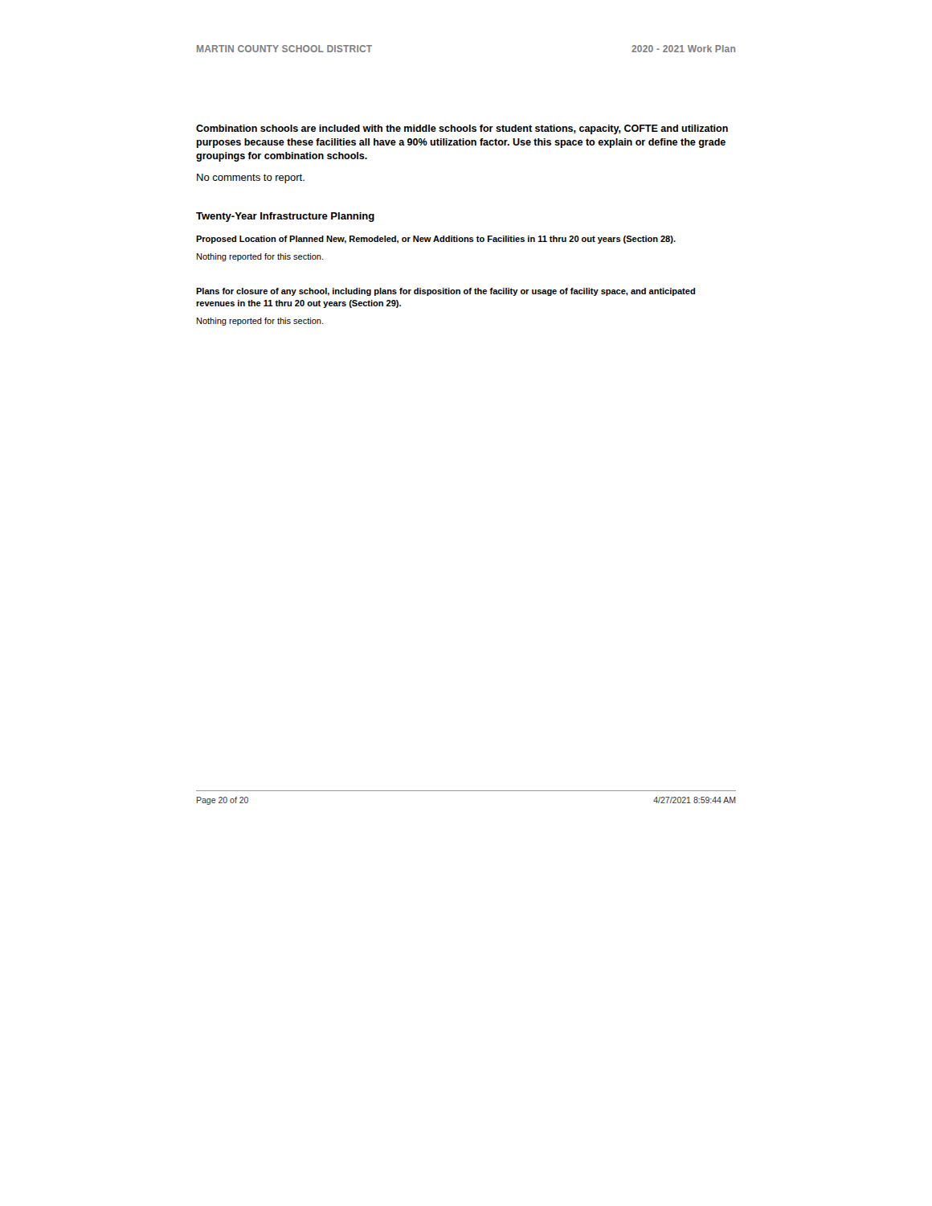MARTIN COUNTY SCHOOL DISTRICT
2020 - 2021 Work Plan
Combination schools are included with the middle schools for student stations, capacity, COFTE and utilization purposes because these facilities all have a 90% utilization factor. Use this space to explain or define the grade groupings for combination schools.
No comments to report.
Twenty-Year Infrastructure Planning
Proposed Location of Planned New, Remodeled, or New Additions to Facilities in 11 thru 20 out years (Section 28).
Nothing reported for this section.
Plans for closure of any school, including plans for disposition of the facility or usage of facility space, and anticipated revenues in the 11 thru 20 out years (Section 29).
Nothing reported for this section.
Page 20 of 20
4/27/2021 8:59:44 AM